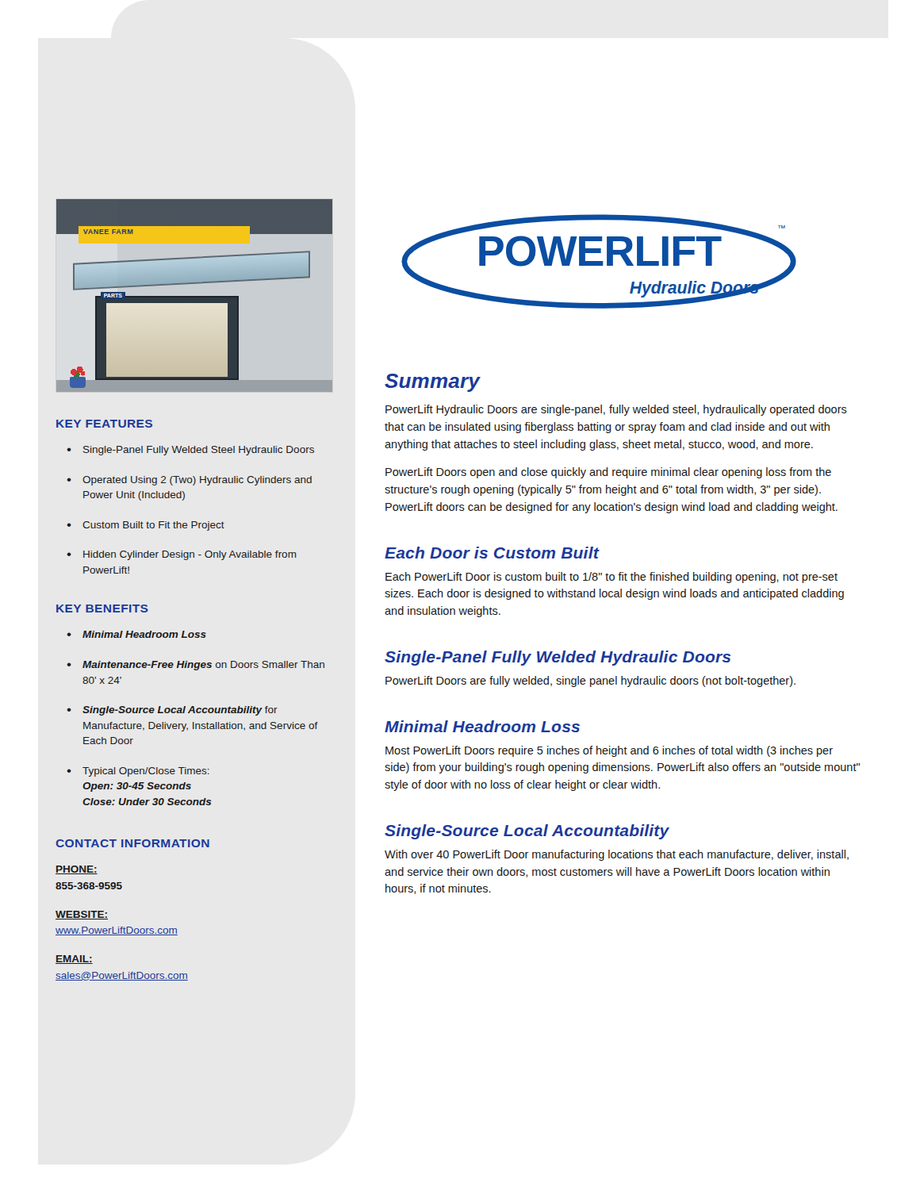PARTS
KEY FEATURES
Single-Panel Fully Welded Steel Hydraulic Doors
Operated Using 2 (Two) Hydraulic Cylinders and Power Unit (Included)
Custom Built to Fit the Project
Hidden Cylinder Design - Only Available from PowerLift!
KEY BENEFITS
Minimal Headroom Loss
Maintenance-Free Hinges on Doors Smaller Than 80' x 24'
Single-Source Local Accountability for Manufacture, Delivery, Installation, and Service of Each Door
Typical Open/Close Times:
Open: 30-45 Seconds
Close: Under 30 Seconds
CONTACT INFORMATION
PHONE: 855-368-9595
WEBSITE: www.PowerLiftDoors.com
EMAIL: sales@PowerLiftDoors.com
POWERLIFT Hydraulic Doors ™
Summary
PowerLift Hydraulic Doors are single-panel, fully welded steel, hydraulically operated doors that can be insulated using fiberglass batting or spray foam and clad inside and out with anything that attaches to steel including glass, sheet metal, stucco, wood, and more.
PowerLift Doors open and close quickly and require minimal clear opening loss from the structure's rough opening (typically 5" from height and 6" total from width, 3" per side). PowerLift doors can be designed for any location's design wind load and cladding weight.
Each Door is Custom Built
Each PowerLift Door is custom built to 1/8" to fit the finished building opening, not pre-set sizes. Each door is designed to withstand local design wind loads and anticipated cladding and insulation weights.
Single-Panel Fully Welded Hydraulic Doors
PowerLift Doors are fully welded, single panel hydraulic doors (not bolt-together).
Minimal Headroom Loss
Most PowerLift Doors require 5 inches of height and 6 inches of total width (3 inches per side) from your building's rough opening dimensions. PowerLift also offers an "outside mount" style of door with no loss of clear height or clear width.
Single-Source Local Accountability
With over 40 PowerLift Door manufacturing locations that each manufacture, deliver, install, and service their own doors, most customers will have a PowerLift Doors location within hours, if not minutes.